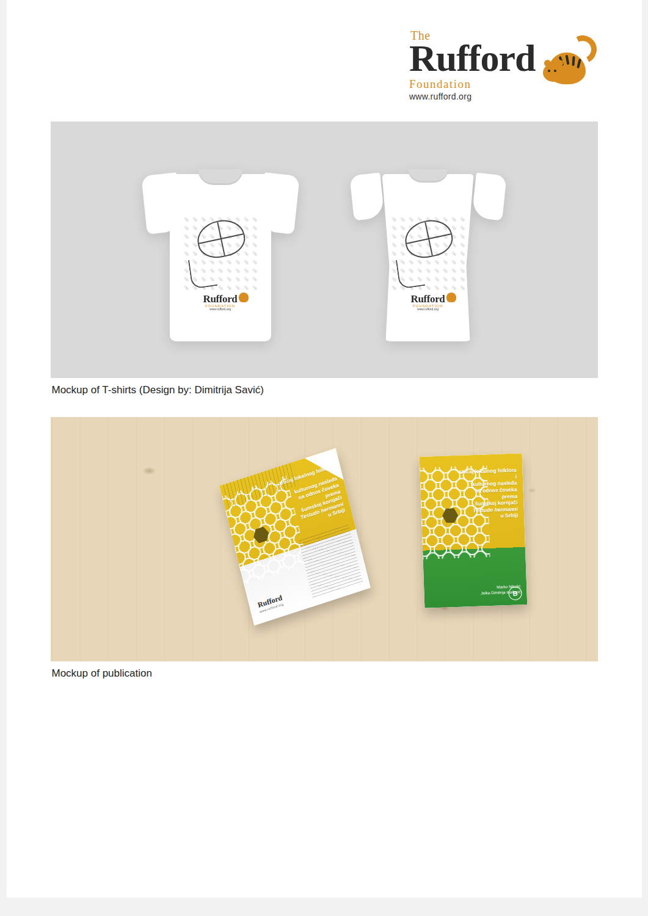The
Rufford
Foundation
www.rufford.org
Rufford
FOUNDATION
www.rufford.org
Rufford
FOUNDATION
www.rufford.org
Mockup of T-shirts (Design by: Dimitrija Savić)
Uticaj lokalnog folklora i
kulturnog nasleđa
na odnos čoveka prema
šumskoj kornjači
Testudo hermanni
u Srbiji
Ruffordwww.rufford.org
Uticaj lokalnog folklora i
kulturnog nasleđa
na odnos čoveka prema
šumskoj kornjači
Testudo hermanni
u Srbiji
Marko Nikolić
Jelka Dimitrija Isailović
B
Mockup of publication